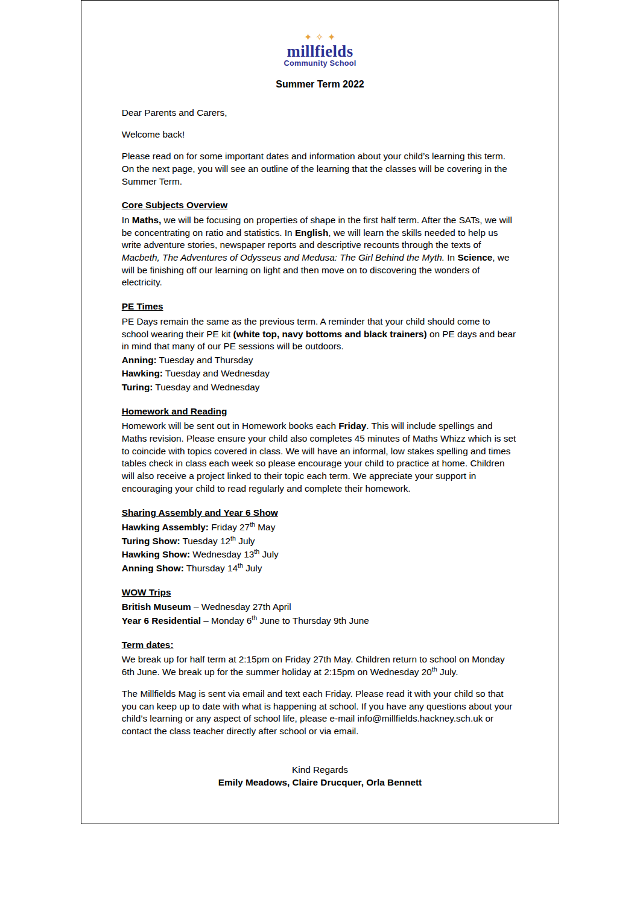✦ ✧ ✦
millfields
Community School
Summer Term 2022
Dear Parents and Carers,
Welcome back!
Please read on for some important dates and information about your child’s learning this term. On the next page, you will see an outline of the learning that the classes will be covering in the Summer Term.
Core Subjects Overview
In Maths, we will be focusing on properties of shape in the first half term. After the SATs, we will be concentrating on ratio and statistics. In English, we will learn the skills needed to help us write adventure stories, newspaper reports and descriptive recounts through the texts of Macbeth, The Adventures of Odysseus and Medusa: The Girl Behind the Myth. In Science, we will be finishing off our learning on light and then move on to discovering the wonders of electricity.
PE Times
PE Days remain the same as the previous term. A reminder that your child should come to school wearing their PE kit (white top, navy bottoms and black trainers) on PE days and bear in mind that many of our PE sessions will be outdoors.
Anning: Tuesday and Thursday
Hawking: Tuesday and Wednesday
Turing: Tuesday and Wednesday
Homework and Reading
Homework will be sent out in Homework books each Friday. This will include spellings and Maths revision. Please ensure your child also completes 45 minutes of Maths Whizz which is set to coincide with topics covered in class. We will have an informal, low stakes spelling and times tables check in class each week so please encourage your child to practice at home. Children will also receive a project linked to their topic each term. We appreciate your support in encouraging your child to read regularly and complete their homework.
Sharing Assembly and Year 6 Show
Hawking Assembly: Friday 27th May
Turing Show: Tuesday 12th July
Hawking Show: Wednesday 13th July
Anning Show: Thursday 14th July
WOW Trips
British Museum – Wednesday 27th April
Year 6 Residential – Monday 6th June to Thursday 9th June
Term dates:
We break up for half term at 2:15pm on Friday 27th May. Children return to school on Monday 6th June. We break up for the summer holiday at 2:15pm on Wednesday 20th July.
The Millfields Mag is sent via email and text each Friday. Please read it with your child so that you can keep up to date with what is happening at school. If you have any questions about your child’s learning or any aspect of school life, please e-mail info@millfields.hackney.sch.uk or contact the class teacher directly after school or via email.
Kind Regards
Emily Meadows, Claire Drucquer, Orla Bennett